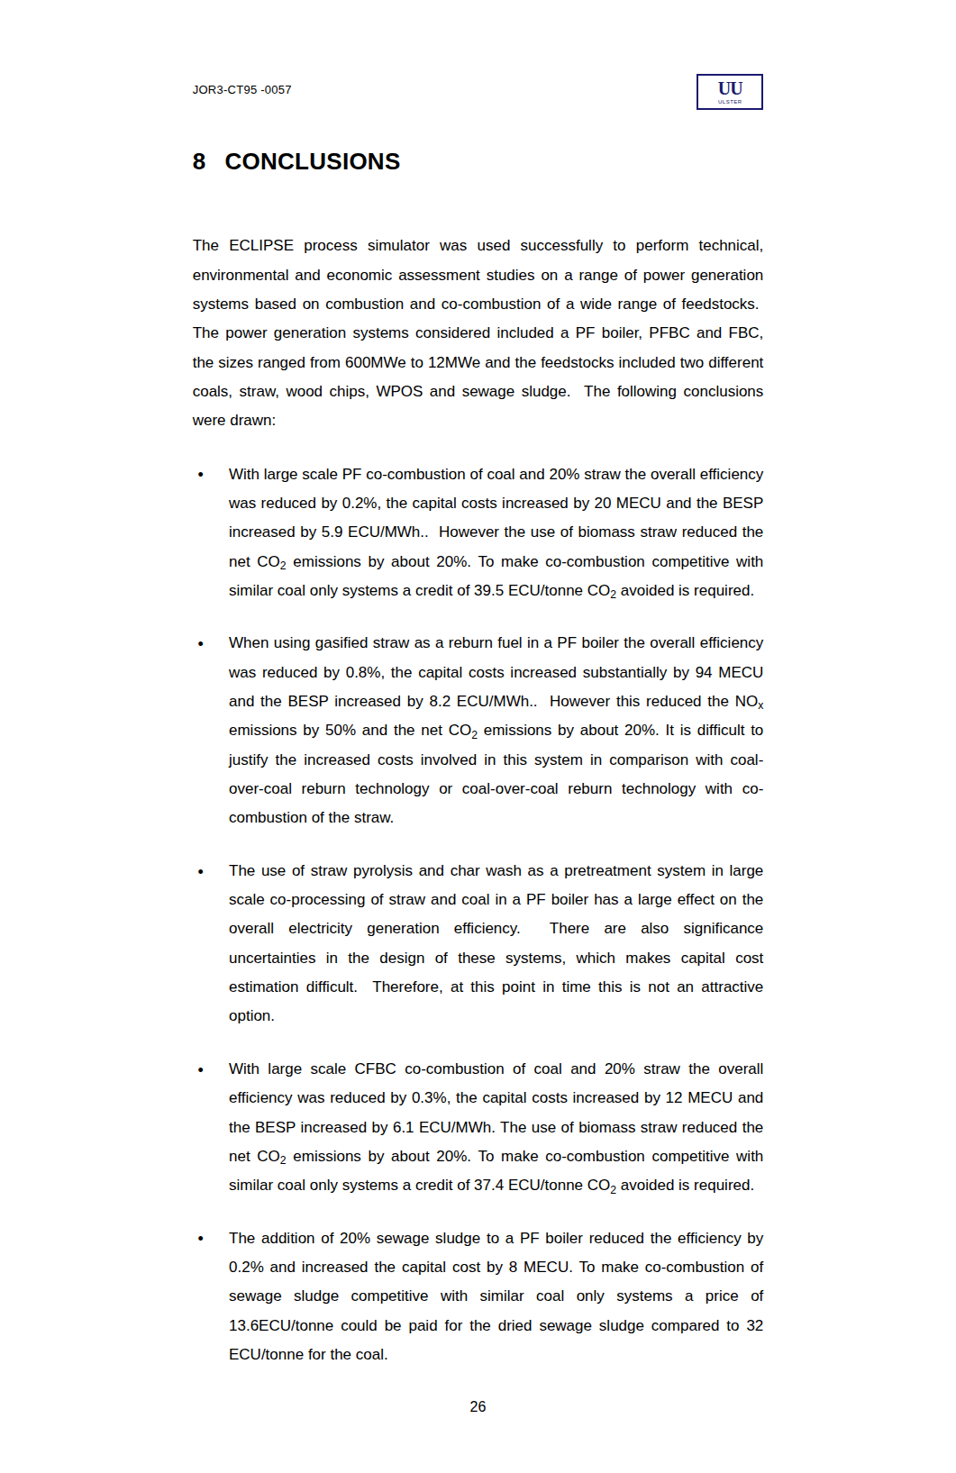JOR3-CT95 -0057
UU
ULSTER
8 CONCLUSIONS
The ECLIPSE process simulator was used successfully to perform technical, environmental and economic assessment studies on a range of power generation systems based on combustion and co-combustion of a wide range of feedstocks. The power generation systems considered included a PF boiler, PFBC and FBC, the sizes ranged from 600MWe to 12MWe and the feedstocks included two different coals, straw, wood chips, WPOS and sewage sludge. The following conclusions were drawn:
With large scale PF co-combustion of coal and 20% straw the overall efficiency was reduced by 0.2%, the capital costs increased by 20 MECU and the BESP increased by 5.9 ECU/MWh.. However the use of biomass straw reduced the net CO2 emissions by about 20%. To make co-combustion competitive with similar coal only systems a credit of 39.5 ECU/tonne CO2 avoided is required.
When using gasified straw as a reburn fuel in a PF boiler the overall efficiency was reduced by 0.8%, the capital costs increased substantially by 94 MECU and the BESP increased by 8.2 ECU/MWh.. However this reduced the NOx emissions by 50% and the net CO2 emissions by about 20%. It is difficult to justify the increased costs involved in this system in comparison with coal-over-coal reburn technology or coal-over-coal reburn technology with co-combustion of the straw.
The use of straw pyrolysis and char wash as a pretreatment system in large scale co-processing of straw and coal in a PF boiler has a large effect on the overall electricity generation efficiency. There are also significance uncertainties in the design of these systems, which makes capital cost estimation difficult. Therefore, at this point in time this is not an attractive option.
With large scale CFBC co-combustion of coal and 20% straw the overall efficiency was reduced by 0.3%, the capital costs increased by 12 MECU and the BESP increased by 6.1 ECU/MWh. The use of biomass straw reduced the net CO2 emissions by about 20%. To make co-combustion competitive with similar coal only systems a credit of 37.4 ECU/tonne CO2 avoided is required.
The addition of 20% sewage sludge to a PF boiler reduced the efficiency by 0.2% and increased the capital cost by 8 MECU. To make co-combustion of sewage sludge competitive with similar coal only systems a price of 13.6ECU/tonne could be paid for the dried sewage sludge compared to 32 ECU/tonne for the coal.
26